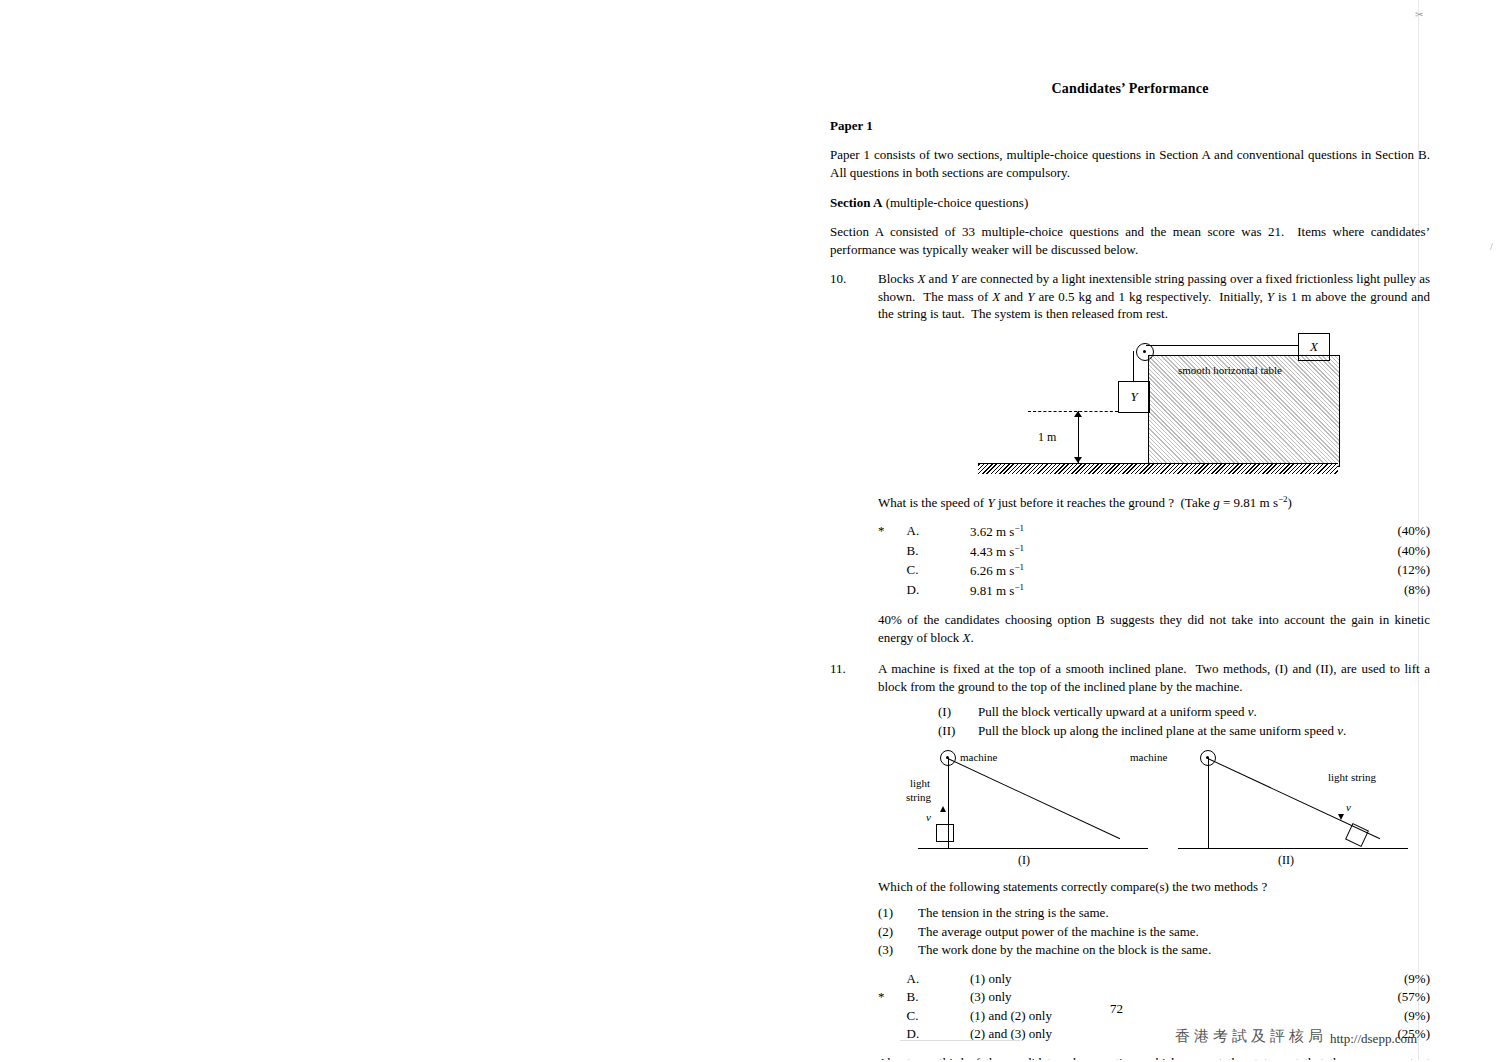✂
/
Candidates’ Performance
Paper 1
Paper 1 consists of two sections, multiple-choice questions in Section A and conventional questions in Section B. All questions in both sections are compulsory.
Section A (multiple-choice questions)
Section A consisted of 33 multiple-choice questions and the mean score was 21. Items where candidates’ performance was typically weaker will be discussed below.
10.
Blocks X and Y are connected by a light inextensible string passing over a fixed frictionless light pulley as shown. The mass of X and Y are 0.5 kg and 1 kg respectively. Initially, Y is 1 m above the ground and the string is taut. The system is then released from rest.
smooth horizontal table
X
Y
1 m
What is the speed of Y just before it reaches the ground ? (Take g = 9.81 m s−2)
| * | A. | 3.62 m s −1 | (40%) |
| | B. | 4.43 m s −1 | (40%) |
| | C. | 6.26 m s −1 | (12%) |
| | D. | 9.81 m s −1 | (8%) |
40% of the candidates choosing option B suggests they did not take into account the gain in kinetic energy of block X.
11.
A machine is fixed at the top of a smooth inclined plane. Two methods, (I) and (II), are used to lift a block from the ground to the top of the inclined plane by the machine.
| (I) | Pull the block vertically upward at a uniform speed v . |
| (II) | Pull the block up along the inclined plane at the same uniform speed v . |
machine
light
string
v
(I)
machine
light string
v
(II)
Which of the following statements correctly compare(s) the two methods ?
| (1) | The tension in the string is the same. |
| (2) | The average output power of the machine is the same. |
| (3) | The work done by the machine on the block is the same. |
| | A. | (1) only | (9%) |
| * | B. | (3) only | (57%) |
| | C. | (1) and (2) only | (9%) |
| | D. | (2) and (3) only | (25%) |
About one-third of the candidates chose options which support the statement that the average output power of the machine was the same in both situations.
72
.
香港考試及評核局
http://dsepp.com